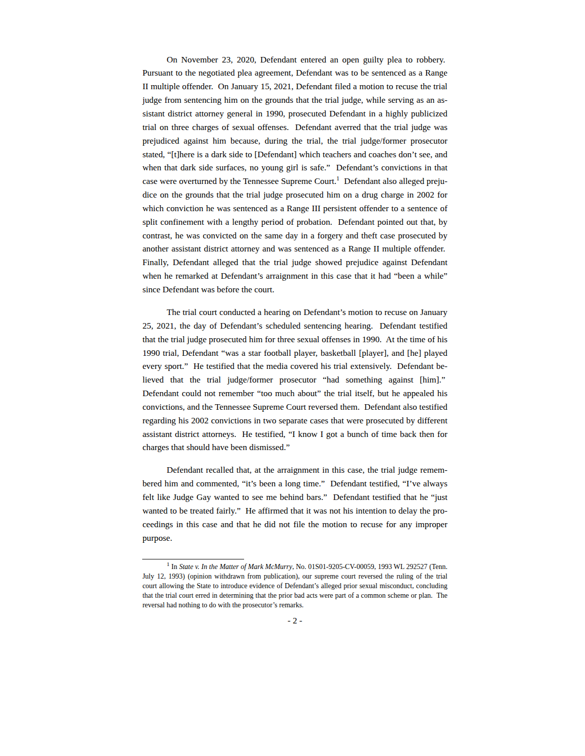On November 23, 2020, Defendant entered an open guilty plea to robbery. Pursuant to the negotiated plea agreement, Defendant was to be sentenced as a Range II multiple offender. On January 15, 2021, Defendant filed a motion to recuse the trial judge from sentencing him on the grounds that the trial judge, while serving as an assistant district attorney general in 1990, prosecuted Defendant in a highly publicized trial on three charges of sexual offenses. Defendant averred that the trial judge was prejudiced against him because, during the trial, the trial judge/former prosecutor stated, “[t]here is a dark side to [Defendant] which teachers and coaches don’t see, and when that dark side surfaces, no young girl is safe.” Defendant’s convictions in that case were overturned by the Tennessee Supreme Court.1 Defendant also alleged prejudice on the grounds that the trial judge prosecuted him on a drug charge in 2002 for which conviction he was sentenced as a Range III persistent offender to a sentence of split confinement with a lengthy period of probation. Defendant pointed out that, by contrast, he was convicted on the same day in a forgery and theft case prosecuted by another assistant district attorney and was sentenced as a Range II multiple offender. Finally, Defendant alleged that the trial judge showed prejudice against Defendant when he remarked at Defendant’s arraignment in this case that it had “been a while” since Defendant was before the court.
The trial court conducted a hearing on Defendant’s motion to recuse on January 25, 2021, the day of Defendant’s scheduled sentencing hearing. Defendant testified that the trial judge prosecuted him for three sexual offenses in 1990. At the time of his 1990 trial, Defendant “was a star football player, basketball [player], and [he] played every sport.” He testified that the media covered his trial extensively. Defendant believed that the trial judge/former prosecutor “had something against [him].” Defendant could not remember “too much about” the trial itself, but he appealed his convictions, and the Tennessee Supreme Court reversed them. Defendant also testified regarding his 2002 convictions in two separate cases that were prosecuted by different assistant district attorneys. He testified, “I know I got a bunch of time back then for charges that should have been dismissed.”
Defendant recalled that, at the arraignment in this case, the trial judge remembered him and commented, “it’s been a long time.” Defendant testified, “I’ve always felt like Judge Gay wanted to see me behind bars.” Defendant testified that he “just wanted to be treated fairly.” He affirmed that it was not his intention to delay the proceedings in this case and that he did not file the motion to recuse for any improper purpose.
1 In State v. In the Matter of Mark McMurry, No. 01S01-9205-CV-00059, 1993 WL 292527 (Tenn. July 12, 1993) (opinion withdrawn from publication), our supreme court reversed the ruling of the trial court allowing the State to introduce evidence of Defendant’s alleged prior sexual misconduct, concluding that the trial court erred in determining that the prior bad acts were part of a common scheme or plan. The reversal had nothing to do with the prosecutor’s remarks.
- 2 -